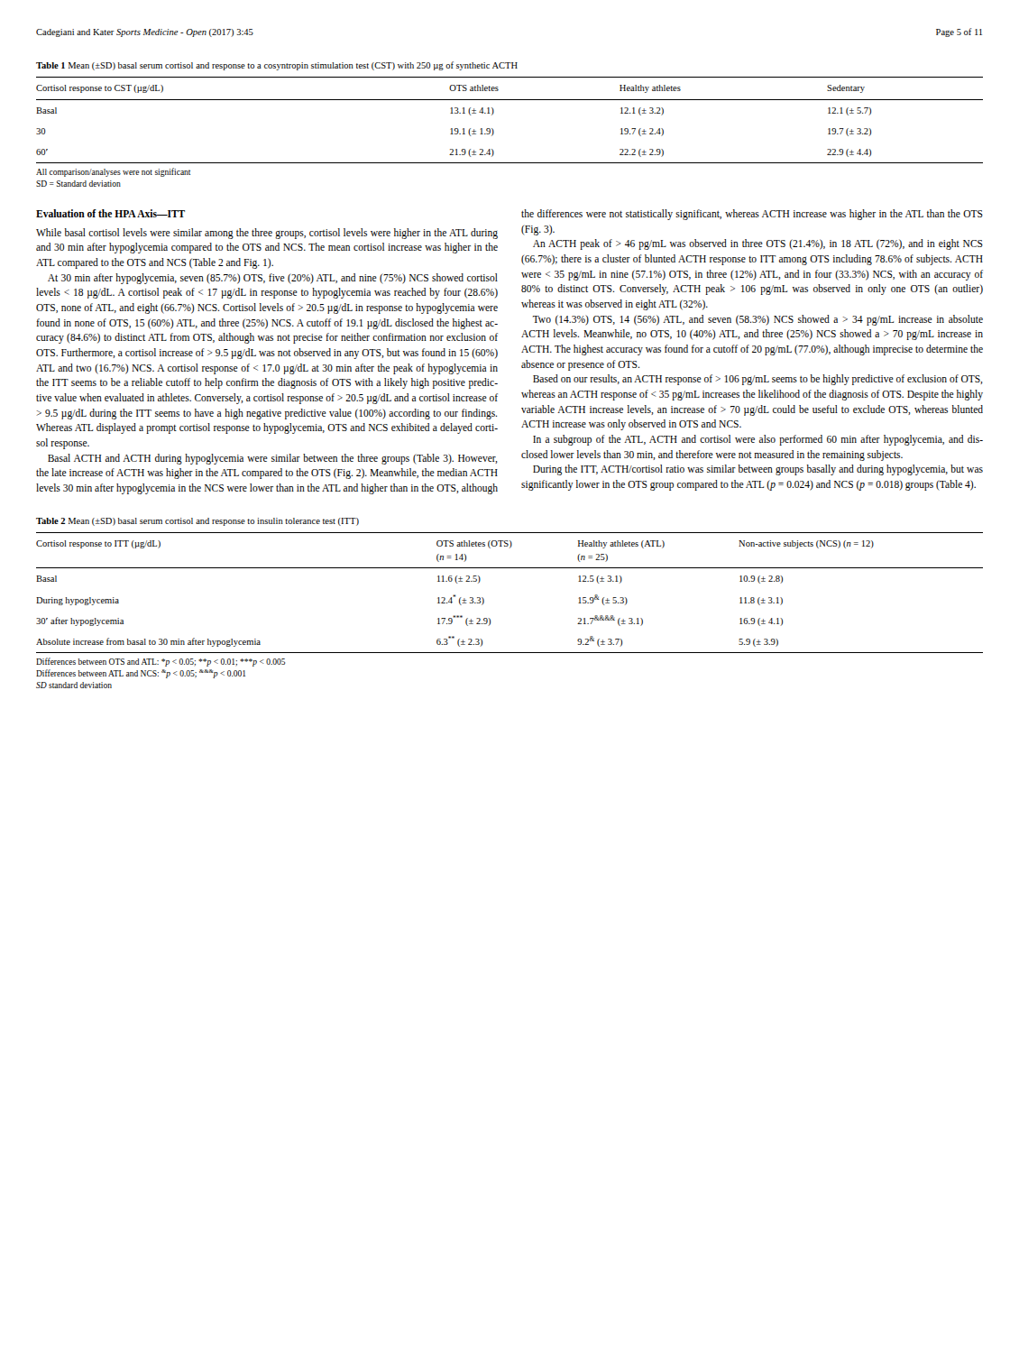Cadegiani and Kater Sports Medicine - Open (2017) 3:45
Page 5 of 11
Table 1 Mean (±SD) basal serum cortisol and response to a cosyntropin stimulation test (CST) with 250 µg of synthetic ACTH
| Cortisol response to CST (µg/dL) | OTS athletes | Healthy athletes | Sedentary |
| --- | --- | --- | --- |
| Basal | 13.1 (± 4.1) | 12.1 (± 3.2) | 12.1 (± 5.7) |
| 30 | 19.1 (± 1.9) | 19.7 (± 2.4) | 19.7 (± 3.2) |
| 60 ′ | 21.9 (± 2.4) | 22.2 (± 2.9) | 22.9 (± 4.4) |
All comparison/analyses were not significant
SD = Standard deviation
Evaluation of the HPA Axis—ITT
While basal cortisol levels were similar among the three groups, cortisol levels were higher in the ATL during and 30 min after hypoglycemia compared to the OTS and NCS. The mean cortisol increase was higher in the ATL compared to the OTS and NCS (Table 2 and Fig. 1).
At 30 min after hypoglycemia, seven (85.7%) OTS, five (20%) ATL, and nine (75%) NCS showed cortisol levels < 18 µg/dL. A cortisol peak of < 17 µg/dL in response to hypoglycemia was reached by four (28.6%) OTS, none of ATL, and eight (66.7%) NCS. Cortisol levels of > 20.5 µg/dL in response to hypoglycemia were found in none of OTS, 15 (60%) ATL, and three (25%) NCS. A cutoff of 19.1 µg/dL disclosed the highest accuracy (84.6%) to distinct ATL from OTS, although was not precise for neither confirmation nor exclusion of OTS. Furthermore, a cortisol increase of > 9.5 µg/dL was not observed in any OTS, but was found in 15 (60%) ATL and two (16.7%) NCS. A cortisol response of < 17.0 µg/dL at 30 min after the peak of hypoglycemia in the ITT seems to be a reliable cutoff to help confirm the diagnosis of OTS with a likely high positive predictive value when evaluated in athletes. Conversely, a cortisol response of > 20.5 µg/dL and a cortisol increase of > 9.5 µg/dL during the ITT seems to have a high negative predictive value (100%) according to our findings. Whereas ATL displayed a prompt cortisol response to hypoglycemia, OTS and NCS exhibited a delayed cortisol response.
Basal ACTH and ACTH during hypoglycemia were similar between the three groups (Table 3). However, the late increase of ACTH was higher in the ATL compared to the OTS (Fig. 2). Meanwhile, the median ACTH levels 30 min after hypoglycemia in the NCS were lower than in the ATL and higher than in the OTS, although the differences were not statistically significant, whereas ACTH increase was higher in the ATL than the OTS (Fig. 3).
An ACTH peak of > 46 pg/mL was observed in three OTS (21.4%), in 18 ATL (72%), and in eight NCS (66.7%); there is a cluster of blunted ACTH response to ITT among OTS including 78.6% of subjects. ACTH were < 35 pg/mL in nine (57.1%) OTS, in three (12%) ATL, and in four (33.3%) NCS, with an accuracy of 80% to distinct OTS. Conversely, ACTH peak > 106 pg/mL was observed in only one OTS (an outlier) whereas it was observed in eight ATL (32%).
Two (14.3%) OTS, 14 (56%) ATL, and seven (58.3%) NCS showed a > 34 pg/mL increase in absolute ACTH levels. Meanwhile, no OTS, 10 (40%) ATL, and three (25%) NCS showed a > 70 pg/mL increase in ACTH. The highest accuracy was found for a cutoff of 20 pg/mL (77.0%), although imprecise to determine the absence or presence of OTS.
Based on our results, an ACTH response of > 106 pg/mL seems to be highly predictive of exclusion of OTS, whereas an ACTH response of < 35 pg/mL increases the likelihood of the diagnosis of OTS. Despite the highly variable ACTH increase levels, an increase of > 70 µg/dL could be useful to exclude OTS, whereas blunted ACTH increase was only observed in OTS and NCS.
In a subgroup of the ATL, ACTH and cortisol were also performed 60 min after hypoglycemia, and disclosed lower levels than 30 min, and therefore were not measured in the remaining subjects.
During the ITT, ACTH/cortisol ratio was similar between groups basally and during hypoglycemia, but was significantly lower in the OTS group compared to the ATL (p = 0.024) and NCS (p = 0.018) groups (Table 4).
Table 2 Mean (±SD) basal serum cortisol and response to insulin tolerance test (ITT)
| Cortisol response to ITT (µg/dL) | OTS athletes (OTS) ( n = 14) | Healthy athletes (ATL) ( n = 25) | Non-active subjects (NCS) ( n = 12) |
| --- | --- | --- | --- |
| Basal | 11.6 (± 2.5) | 12.5 (± 3.1) | 10.9 (± 2.8) |
| During hypoglycemia | 12.4 * (± 3.3) | 15.9 & (± 5.3) | 11.8 (± 3.1) |
| 30 ′ after hypoglycemia | 17.9 *** (± 2.9) | 21.7 &&&& (± 3.1) | 16.9 (± 4.1) |
| Absolute increase from basal to 30 min after hypoglycemia | 6.3 ** (± 2.3) | 9.2 & (± 3.7) | 5.9 (± 3.9) |
Differences between OTS and ATL: *p < 0.05; **p < 0.01; ***p < 0.005
Differences between ATL and NCS: &p < 0.05; &&&p < 0.001
SD standard deviation